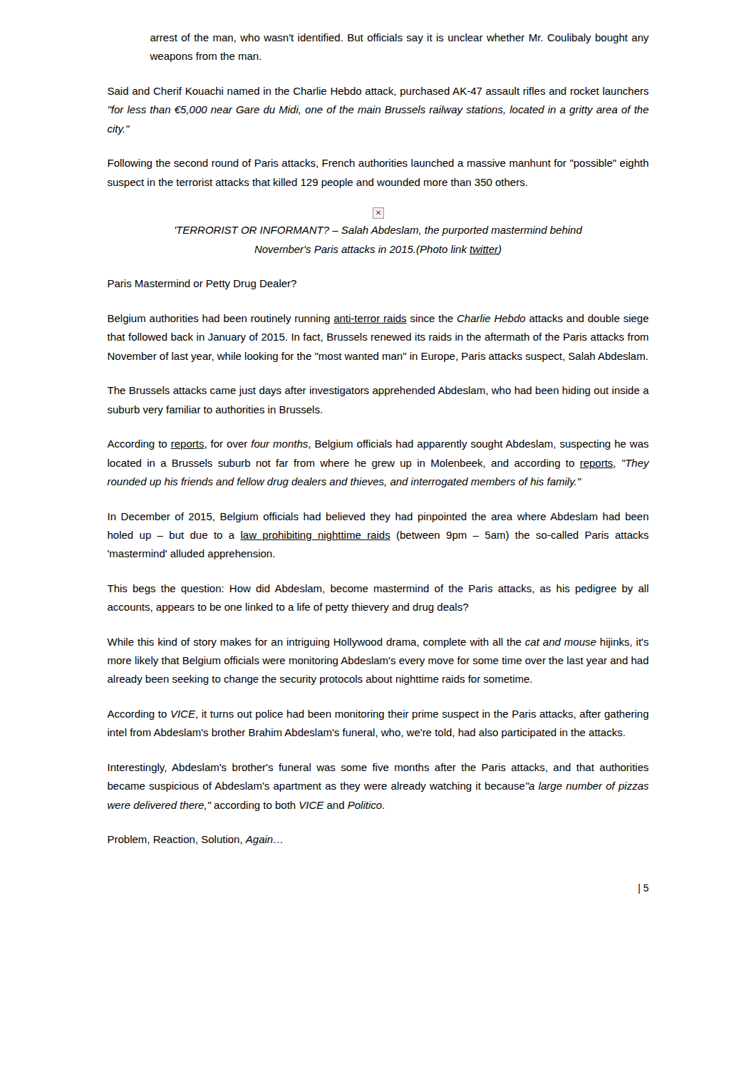arrest of the man, who wasn't identified. But officials say it is unclear whether Mr. Coulibaly bought any weapons from the man.
Said and Cherif Kouachi named in the Charlie Hebdo attack, purchased AK-47 assault rifles and rocket launchers "for less than €5,000 near Gare du Midi, one of the main Brussels railway stations, located in a gritty area of the city."
Following the second round of Paris attacks, French authorities launched a massive manhunt for "possible" eighth suspect in the terrorist attacks that killed 129 people and wounded more than 350 others.
✕
'TERRORIST OR INFORMANT? – Salah Abdeslam, the purported mastermind behind November's Paris attacks in 2015.(Photo link twitter)
Paris Mastermind or Petty Drug Dealer?
Belgium authorities had been routinely running anti-terror raids since the Charlie Hebdo attacks and double siege that followed back in January of 2015. In fact, Brussels renewed its raids in the aftermath of the Paris attacks from November of last year, while looking for the "most wanted man" in Europe, Paris attacks suspect, Salah Abdeslam.
The Brussels attacks came just days after investigators apprehended Abdeslam, who had been hiding out inside a suburb very familiar to authorities in Brussels.
According to reports, for over four months, Belgium officials had apparently sought Abdeslam, suspecting he was located in a Brussels suburb not far from where he grew up in Molenbeek, and according to reports, "They rounded up his friends and fellow drug dealers and thieves, and interrogated members of his family."
In December of 2015, Belgium officials had believed they had pinpointed the area where Abdeslam had been holed up – but due to a law prohibiting nighttime raids (between 9pm – 5am) the so-called Paris attacks 'mastermind' alluded apprehension.
This begs the question: How did Abdeslam, become mastermind of the Paris attacks, as his pedigree by all accounts, appears to be one linked to a life of petty thievery and drug deals?
While this kind of story makes for an intriguing Hollywood drama, complete with all the cat and mouse hijinks, it's more likely that Belgium officials were monitoring Abdeslam's every move for some time over the last year and had already been seeking to change the security protocols about nighttime raids for sometime.
According to VICE, it turns out police had been monitoring their prime suspect in the Paris attacks, after gathering intel from Abdeslam's brother Brahim Abdeslam's funeral, who, we're told, had also participated in the attacks.
Interestingly, Abdeslam's brother's funeral was some five months after the Paris attacks, and that authorities became suspicious of Abdeslam's apartment as they were already watching it because"a large number of pizzas were delivered there," according to both VICE and Politico.
Problem, Reaction, Solution, Again…
| 5